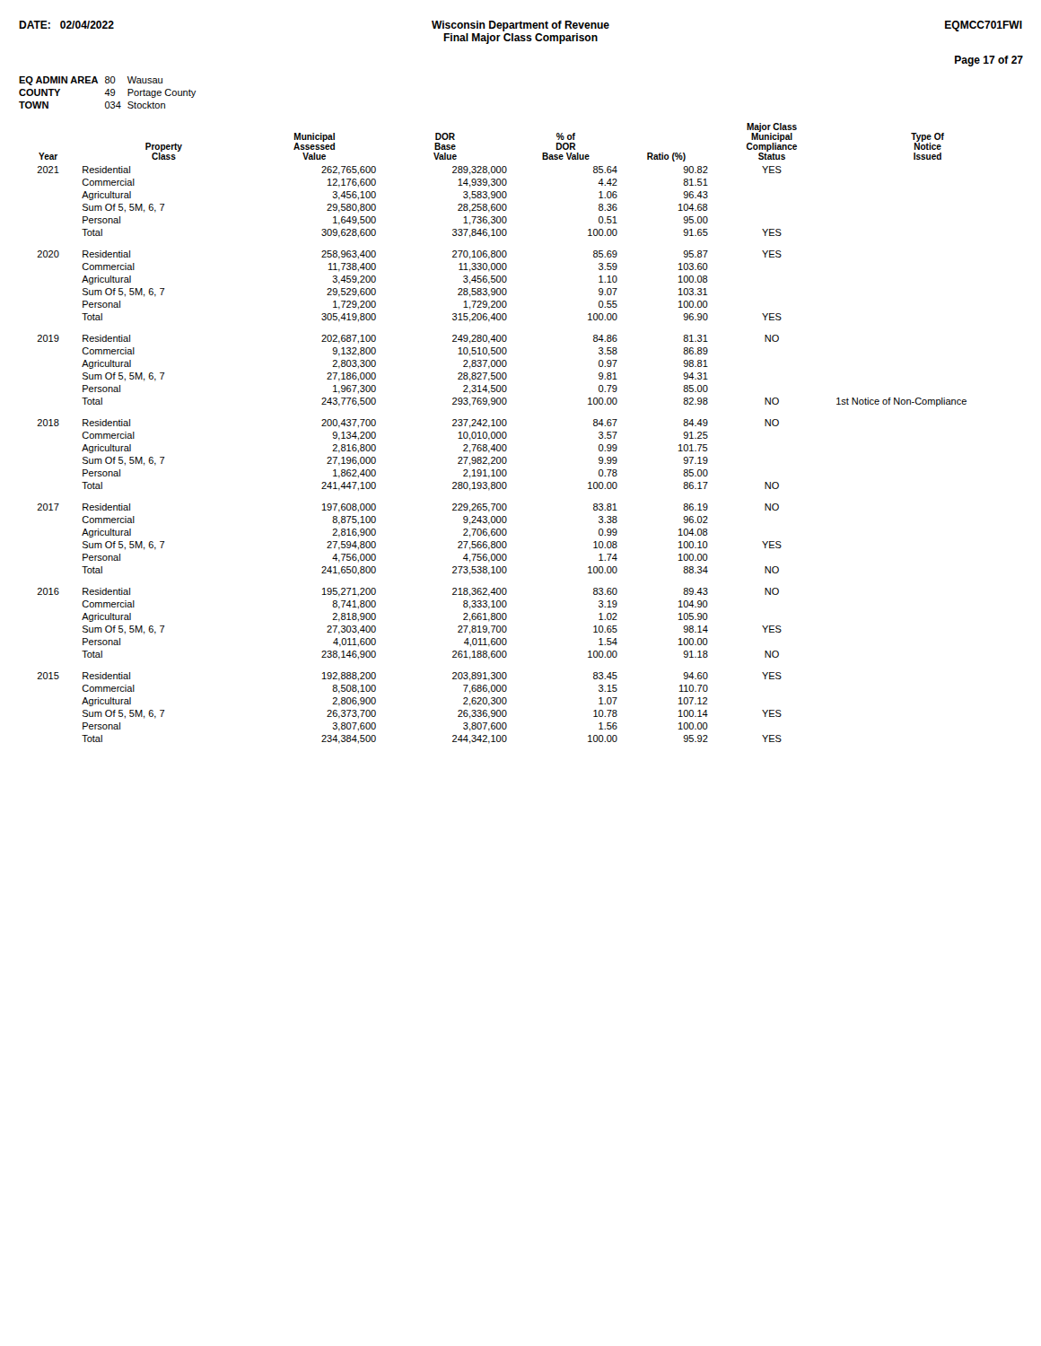| DATE: 02/04/2022 | Wisconsin Department of Revenue Final Major Class Comparison | EQMCC701FWI |
Page 17 of 27
| EQ ADMIN AREA | 80 | Wausau |
| COUNTY | 49 | Portage County |
| TOWN | 034 | Stockton |
| Year | Property Class | Municipal Assessed Value | DOR Base Value | % of DOR Base Value | Ratio (%) | Major Class Municipal Compliance Status | Type Of Notice Issued |
| --- | --- | --- | --- | --- | --- | --- | --- |
| 2021 | Residential | 262,765,600 | 289,328,000 | 85.64 | 90.82 | YES | |
| | Commercial | 12,176,600 | 14,939,300 | 4.42 | 81.51 | | |
| | Agricultural | 3,456,100 | 3,583,900 | 1.06 | 96.43 | | |
| | Sum Of 5, 5M, 6, 7 | 29,580,800 | 28,258,600 | 8.36 | 104.68 | | |
| | Personal | 1,649,500 | 1,736,300 | 0.51 | 95.00 | | |
| | Total | 309,628,600 | 337,846,100 | 100.00 | 91.65 | YES | |
| 2020 | Residential | 258,963,400 | 270,106,800 | 85.69 | 95.87 | YES | |
| | Commercial | 11,738,400 | 11,330,000 | 3.59 | 103.60 | | |
| | Agricultural | 3,459,200 | 3,456,500 | 1.10 | 100.08 | | |
| | Sum Of 5, 5M, 6, 7 | 29,529,600 | 28,583,900 | 9.07 | 103.31 | | |
| | Personal | 1,729,200 | 1,729,200 | 0.55 | 100.00 | | |
| | Total | 305,419,800 | 315,206,400 | 100.00 | 96.90 | YES | |
| 2019 | Residential | 202,687,100 | 249,280,400 | 84.86 | 81.31 | NO | |
| | Commercial | 9,132,800 | 10,510,500 | 3.58 | 86.89 | | |
| | Agricultural | 2,803,300 | 2,837,000 | 0.97 | 98.81 | | |
| | Sum Of 5, 5M, 6, 7 | 27,186,000 | 28,827,500 | 9.81 | 94.31 | | |
| | Personal | 1,967,300 | 2,314,500 | 0.79 | 85.00 | | |
| | Total | 243,776,500 | 293,769,900 | 100.00 | 82.98 | NO | 1st Notice of Non-Compliance |
| 2018 | Residential | 200,437,700 | 237,242,100 | 84.67 | 84.49 | NO | |
| | Commercial | 9,134,200 | 10,010,000 | 3.57 | 91.25 | | |
| | Agricultural | 2,816,800 | 2,768,400 | 0.99 | 101.75 | | |
| | Sum Of 5, 5M, 6, 7 | 27,196,000 | 27,982,200 | 9.99 | 97.19 | | |
| | Personal | 1,862,400 | 2,191,100 | 0.78 | 85.00 | | |
| | Total | 241,447,100 | 280,193,800 | 100.00 | 86.17 | NO | |
| 2017 | Residential | 197,608,000 | 229,265,700 | 83.81 | 86.19 | NO | |
| | Commercial | 8,875,100 | 9,243,000 | 3.38 | 96.02 | | |
| | Agricultural | 2,816,900 | 2,706,600 | 0.99 | 104.08 | | |
| | Sum Of 5, 5M, 6, 7 | 27,594,800 | 27,566,800 | 10.08 | 100.10 | YES | |
| | Personal | 4,756,000 | 4,756,000 | 1.74 | 100.00 | | |
| | Total | 241,650,800 | 273,538,100 | 100.00 | 88.34 | NO | |
| 2016 | Residential | 195,271,200 | 218,362,400 | 83.60 | 89.43 | NO | |
| | Commercial | 8,741,800 | 8,333,100 | 3.19 | 104.90 | | |
| | Agricultural | 2,818,900 | 2,661,800 | 1.02 | 105.90 | | |
| | Sum Of 5, 5M, 6, 7 | 27,303,400 | 27,819,700 | 10.65 | 98.14 | YES | |
| | Personal | 4,011,600 | 4,011,600 | 1.54 | 100.00 | | |
| | Total | 238,146,900 | 261,188,600 | 100.00 | 91.18 | NO | |
| 2015 | Residential | 192,888,200 | 203,891,300 | 83.45 | 94.60 | YES | |
| | Commercial | 8,508,100 | 7,686,000 | 3.15 | 110.70 | | |
| | Agricultural | 2,806,900 | 2,620,300 | 1.07 | 107.12 | | |
| | Sum Of 5, 5M, 6, 7 | 26,373,700 | 26,336,900 | 10.78 | 100.14 | YES | |
| | Personal | 3,807,600 | 3,807,600 | 1.56 | 100.00 | | |
| | Total | 234,384,500 | 244,342,100 | 100.00 | 95.92 | YES | |